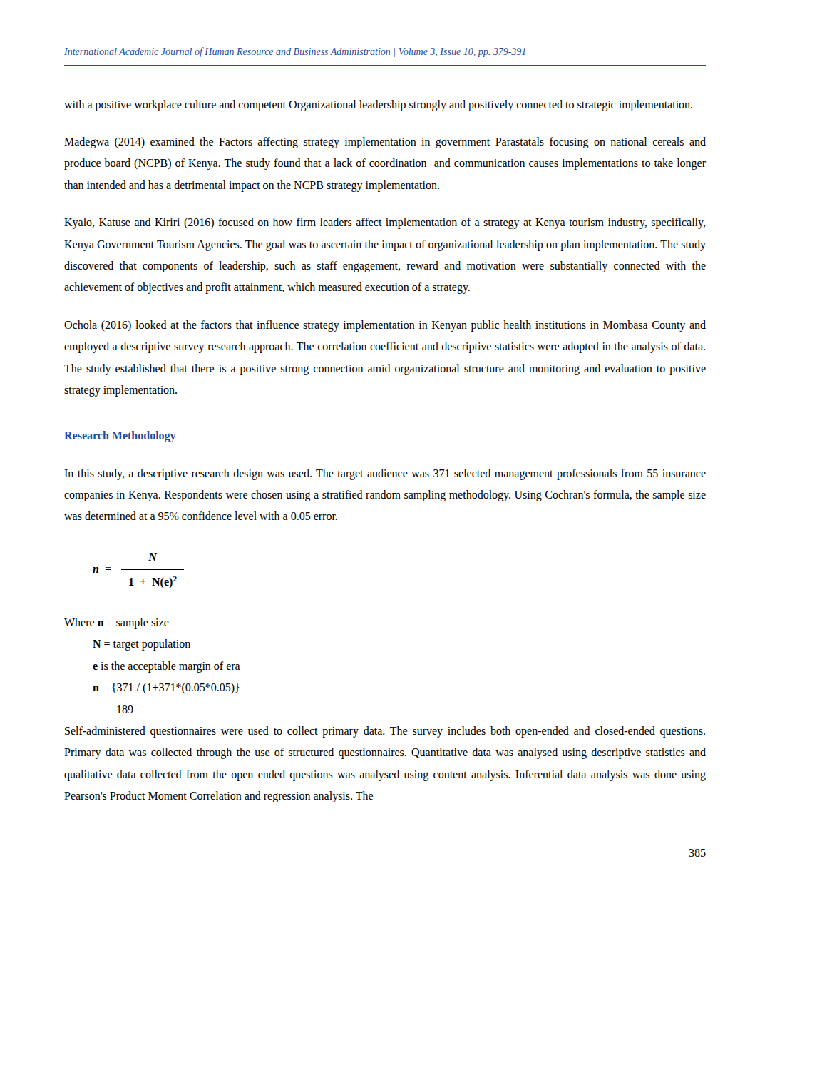International Academic Journal of Human Resource and Business Administration | Volume 3, Issue 10, pp. 379-391
with a positive workplace culture and competent Organizational leadership strongly and positively connected to strategic implementation.
Madegwa (2014) examined the Factors affecting strategy implementation in government Parastatals focusing on national cereals and produce board (NCPB) of Kenya. The study found that a lack of coordination and communication causes implementations to take longer than intended and has a detrimental impact on the NCPB strategy implementation.
Kyalo, Katuse and Kiriri (2016) focused on how firm leaders affect implementation of a strategy at Kenya tourism industry, specifically, Kenya Government Tourism Agencies. The goal was to ascertain the impact of organizational leadership on plan implementation. The study discovered that components of leadership, such as staff engagement, reward and motivation were substantially connected with the achievement of objectives and profit attainment, which measured execution of a strategy.
Ochola (2016) looked at the factors that influence strategy implementation in Kenyan public health institutions in Mombasa County and employed a descriptive survey research approach. The correlation coefficient and descriptive statistics were adopted in the analysis of data. The study established that there is a positive strong connection amid organizational structure and monitoring and evaluation to positive strategy implementation.
Research Methodology
In this study, a descriptive research design was used. The target audience was 371 selected management professionals from 55 insurance companies in Kenya. Respondents were chosen using a stratified random sampling methodology. Using Cochran's formula, the sample size was determined at a 95% confidence level with a 0.05 error.
n = N 1 + N(e)2
Where n = sample size
N = target population
e is the acceptable margin of era
n = {371 / (1+371*(0.05*0.05)}
= 189
Self-administered questionnaires were used to collect primary data. The survey includes both open-ended and closed-ended questions. Primary data was collected through the use of structured questionnaires. Quantitative data was analysed using descriptive statistics and qualitative data collected from the open ended questions was analysed using content analysis. Inferential data analysis was done using Pearson's Product Moment Correlation and regression analysis. The
385